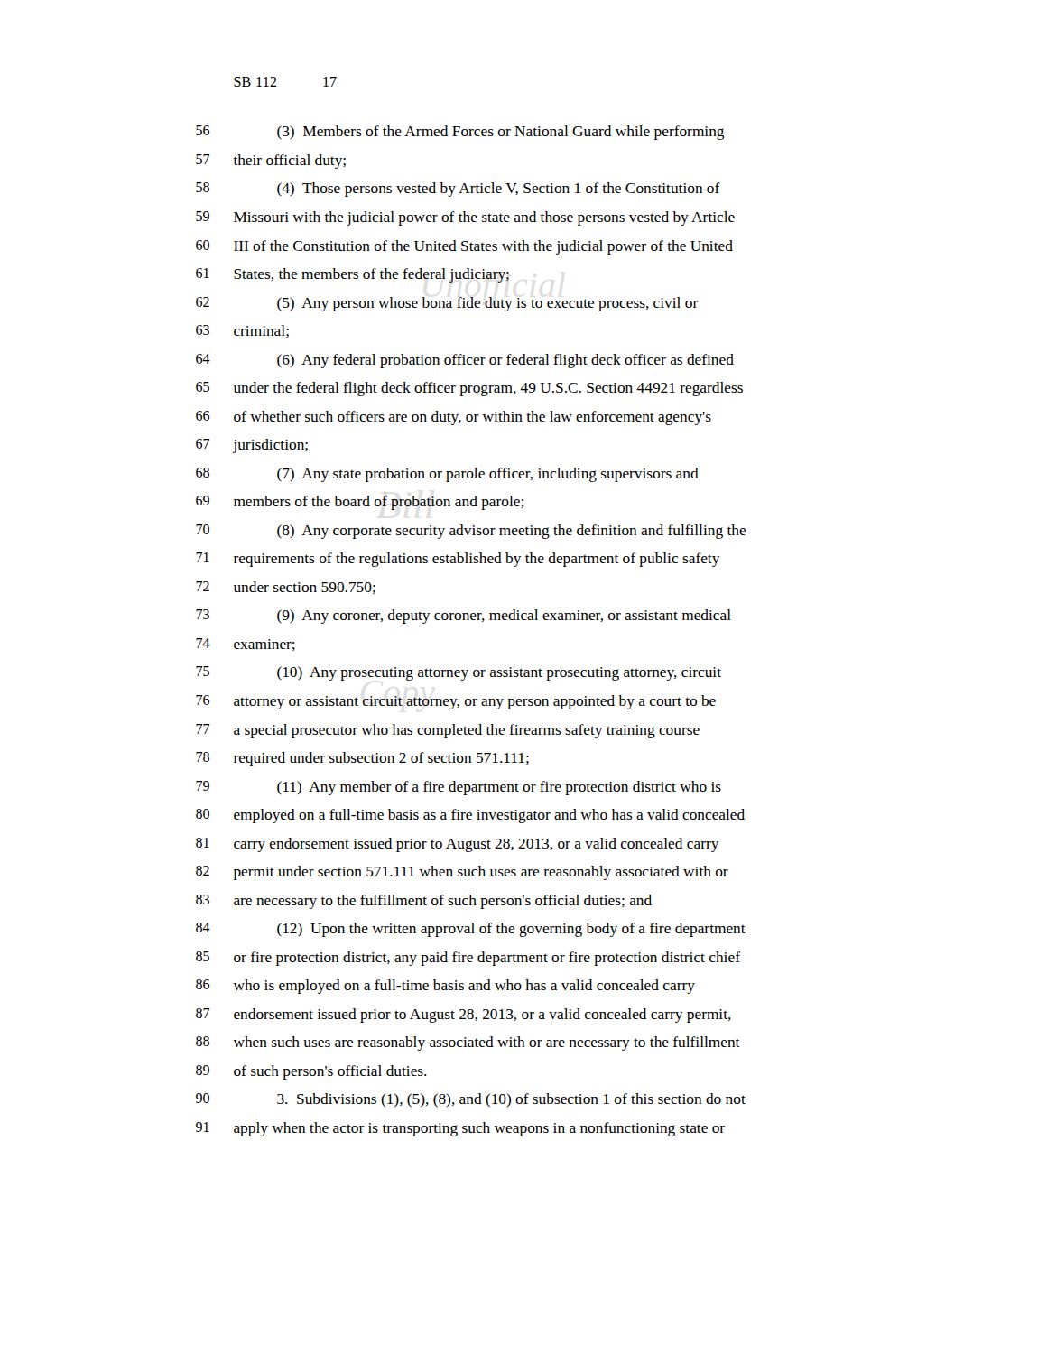Unofficial
Bill
Copy
SB 112 17
(3) Members of the Armed Forces or National Guard while performing
their official duty;
(4) Those persons vested by Article V, Section 1 of the Constitution of
Missouri with the judicial power of the state and those persons vested by Article
III of the Constitution of the United States with the judicial power of the United
States, the members of the federal judiciary;
(5) Any person whose bona fide duty is to execute process, civil or
criminal;
(6) Any federal probation officer or federal flight deck officer as defined
under the federal flight deck officer program, 49 U.S.C. Section 44921 regardless
of whether such officers are on duty, or within the law enforcement agency's
jurisdiction;
(7) Any state probation or parole officer, including supervisors and
members of the board of probation and parole;
(8) Any corporate security advisor meeting the definition and fulfilling the
requirements of the regulations established by the department of public safety
under section 590.750;
(9) Any coroner, deputy coroner, medical examiner, or assistant medical
examiner;
(10) Any prosecuting attorney or assistant prosecuting attorney, circuit
attorney or assistant circuit attorney, or any person appointed by a court to be
a special prosecutor who has completed the firearms safety training course
required under subsection 2 of section 571.111;
(11) Any member of a fire department or fire protection district who is
employed on a full-time basis as a fire investigator and who has a valid concealed
carry endorsement issued prior to August 28, 2013, or a valid concealed carry
permit under section 571.111 when such uses are reasonably associated with or
are necessary to the fulfillment of such person's official duties; and
(12) Upon the written approval of the governing body of a fire department
or fire protection district, any paid fire department or fire protection district chief
who is employed on a full-time basis and who has a valid concealed carry
endorsement issued prior to August 28, 2013, or a valid concealed carry permit,
when such uses are reasonably associated with or are necessary to the fulfillment
of such person's official duties.
3. Subdivisions (1), (5), (8), and (10) of subsection 1 of this section do not
apply when the actor is transporting such weapons in a nonfunctioning state or